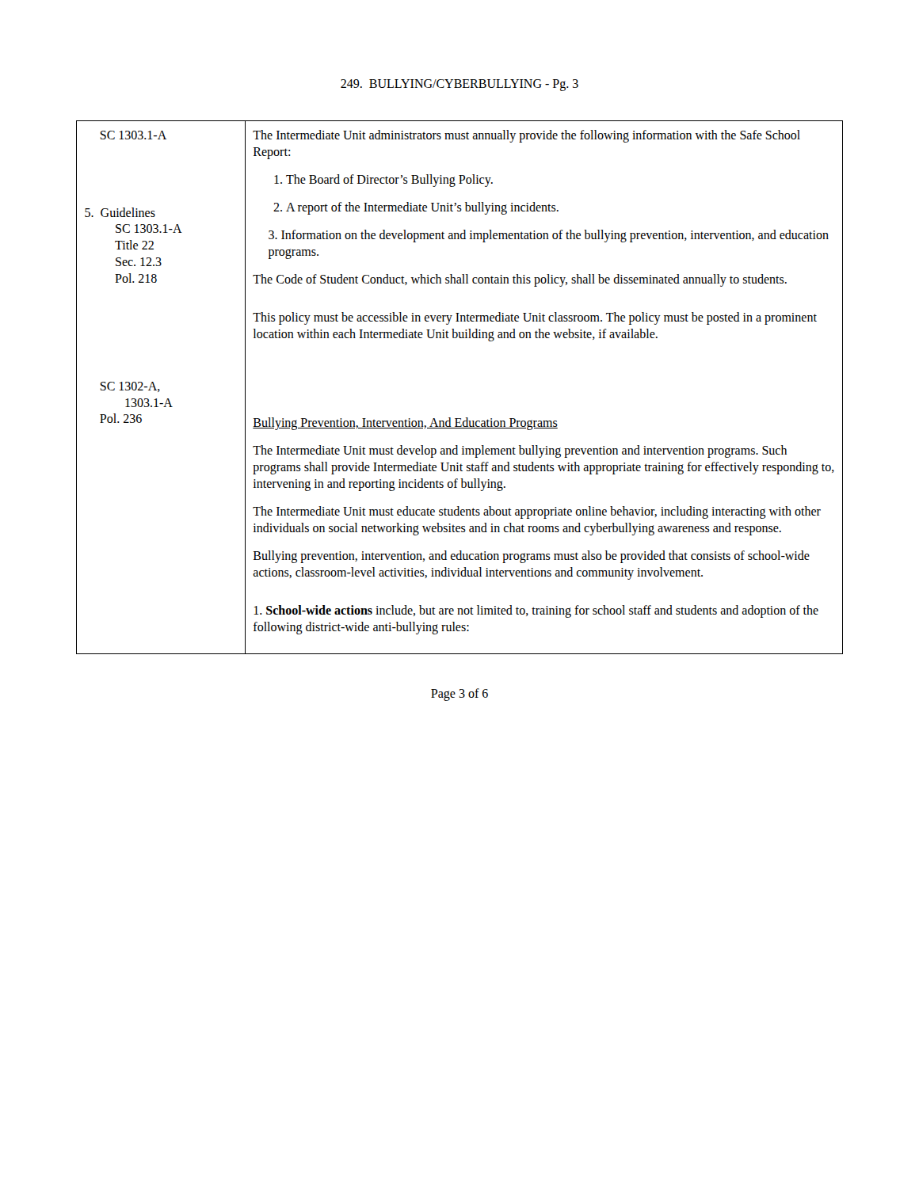249. BULLYING/CYBERBULLYING - Pg. 3
| SC 1303.1-A 5. Guidelines SC 1303.1-A Title 22 Sec. 12.3 Pol. 218 SC 1302-A, 1303.1-A Pol. 236 | The Intermediate Unit administrators must annually provide the following information with the Safe School Report: The Board of Director’s Bullying Policy. A report of the Intermediate Unit’s bullying incidents. 3. Information on the development and implementation of the bullying prevention, intervention, and education programs. The Code of Student Conduct, which shall contain this policy, shall be disseminated annually to students. This policy must be accessible in every Intermediate Unit classroom. The policy must be posted in a prominent location within each Intermediate Unit building and on the website, if available. Bullying Prevention, Intervention, And Education Programs The Intermediate Unit must develop and implement bullying prevention and intervention programs. Such programs shall provide Intermediate Unit staff and students with appropriate training for effectively responding to, intervening in and reporting incidents of bullying. The Intermediate Unit must educate students about appropriate online behavior, including interacting with other individuals on social networking websites and in chat rooms and cyberbullying awareness and response. Bullying prevention, intervention, and education programs must also be provided that consists of school-wide actions, classroom-level activities, individual interventions and community involvement. 1. School-wide actions include, but are not limited to, training for school staff and students and adoption of the following district-wide anti-bullying rules: |
Page 3 of 6